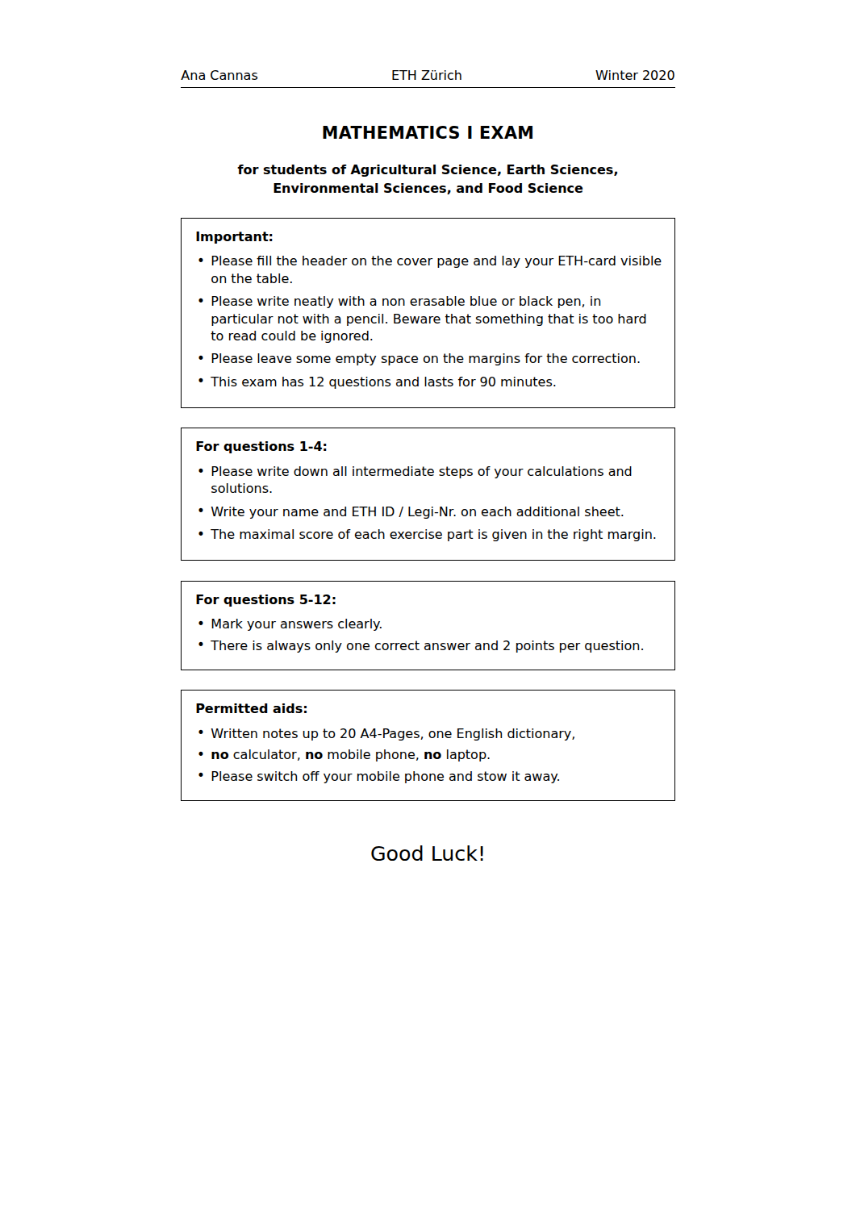Ana Cannas ETH Zürich Winter 2020
MATHEMATICS I EXAM
for students of Agricultural Science, Earth Sciences,
Environmental Sciences, and Food Science
Important:
Please fill the header on the cover page and lay your ETH-card visible on the table.
Please write neatly with a non erasable blue or black pen, in particular not with a pencil. Beware that something that is too hard to read could be ignored.
Please leave some empty space on the margins for the correction.
This exam has 12 questions and lasts for 90 minutes.
For questions 1-4:
Please write down all intermediate steps of your calculations and solutions.
Write your name and ETH ID / Legi-Nr. on each additional sheet.
The maximal score of each exercise part is given in the right margin.
For questions 5-12:
Mark your answers clearly.
There is always only one correct answer and 2 points per question.
Permitted aids:
Written notes up to 20 A4-Pages, one English dictionary,
no calculator, no mobile phone, no laptop.
Please switch off your mobile phone and stow it away.
Good Luck!